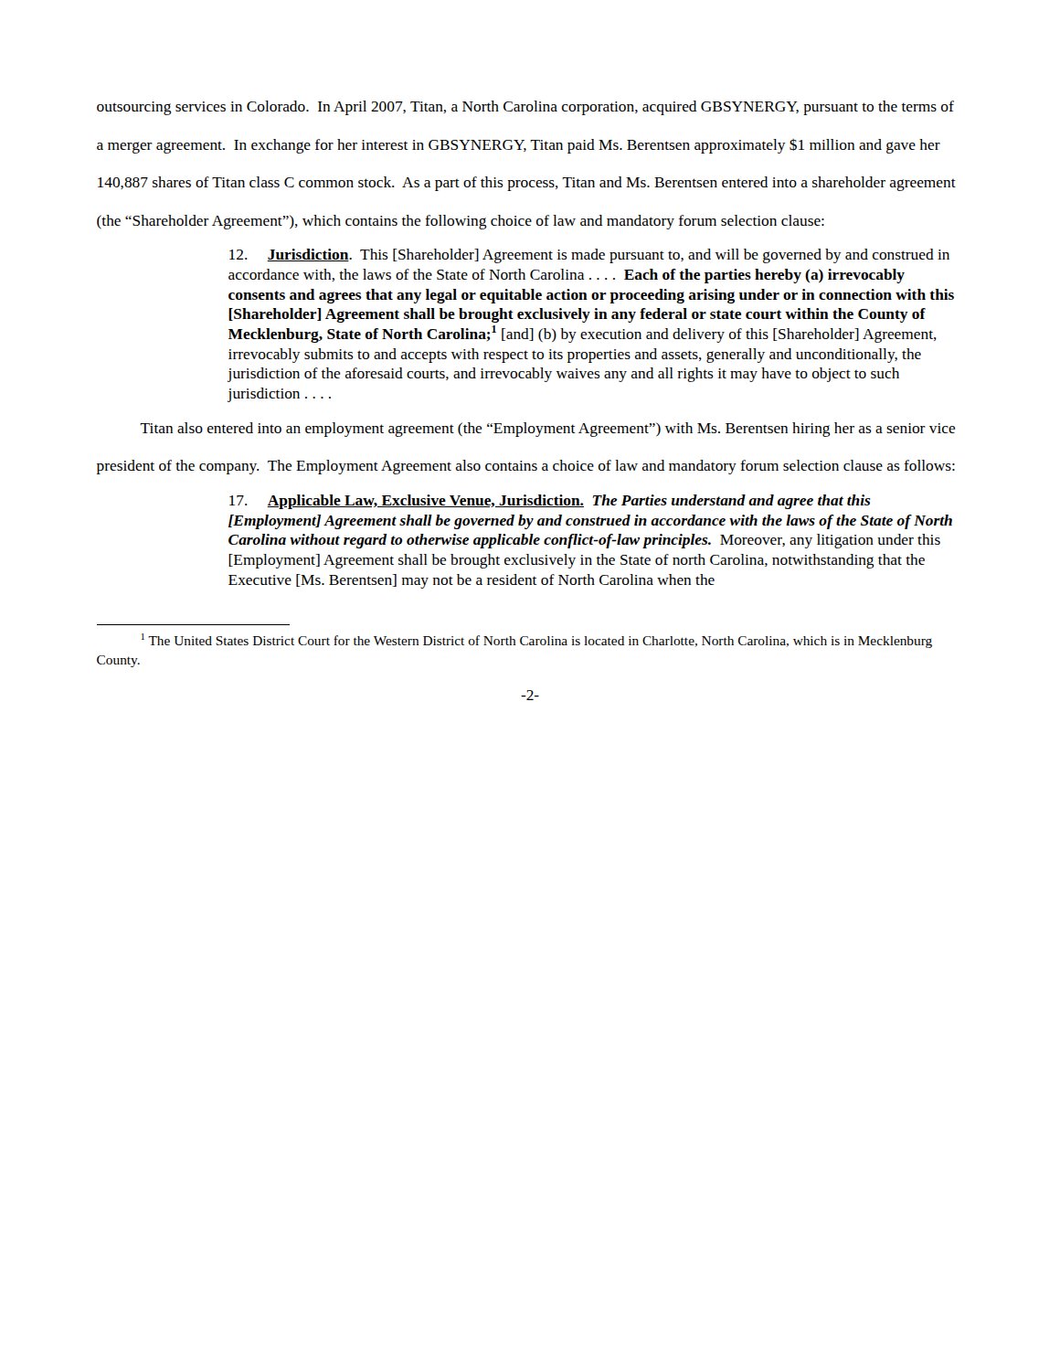outsourcing services in Colorado. In April 2007, Titan, a North Carolina corporation, acquired GBSYNERGY, pursuant to the terms of a merger agreement. In exchange for her interest in GBSYNERGY, Titan paid Ms. Berentsen approximately $1 million and gave her 140,887 shares of Titan class C common stock. As a part of this process, Titan and Ms. Berentsen entered into a shareholder agreement (the “Shareholder Agreement”), which contains the following choice of law and mandatory forum selection clause:
12. Jurisdiction. This [Shareholder] Agreement is made pursuant to, and will be governed by and construed in accordance with, the laws of the State of North Carolina . . . . Each of the parties hereby (a) irrevocably consents and agrees that any legal or equitable action or proceeding arising under or in connection with this [Shareholder] Agreement shall be brought exclusively in any federal or state court within the County of Mecklenburg, State of North Carolina;1 [and] (b) by execution and delivery of this [Shareholder] Agreement, irrevocably submits to and accepts with respect to its properties and assets, generally and unconditionally, the jurisdiction of the aforesaid courts, and irrevocably waives any and all rights it may have to object to such jurisdiction . . . .
Titan also entered into an employment agreement (the “Employment Agreement”) with Ms. Berentsen hiring her as a senior vice president of the company. The Employment Agreement also contains a choice of law and mandatory forum selection clause as follows:
17. Applicable Law, Exclusive Venue, Jurisdiction. The Parties understand and agree that this [Employment] Agreement shall be governed by and construed in accordance with the laws of the State of North Carolina without regard to otherwise applicable conflict-of-law principles. Moreover, any litigation under this [Employment] Agreement shall be brought exclusively in the State of north Carolina, notwithstanding that the Executive [Ms. Berentsen] may not be a resident of North Carolina when the
1 The United States District Court for the Western District of North Carolina is located in Charlotte, North Carolina, which is in Mecklenburg County.
-2-